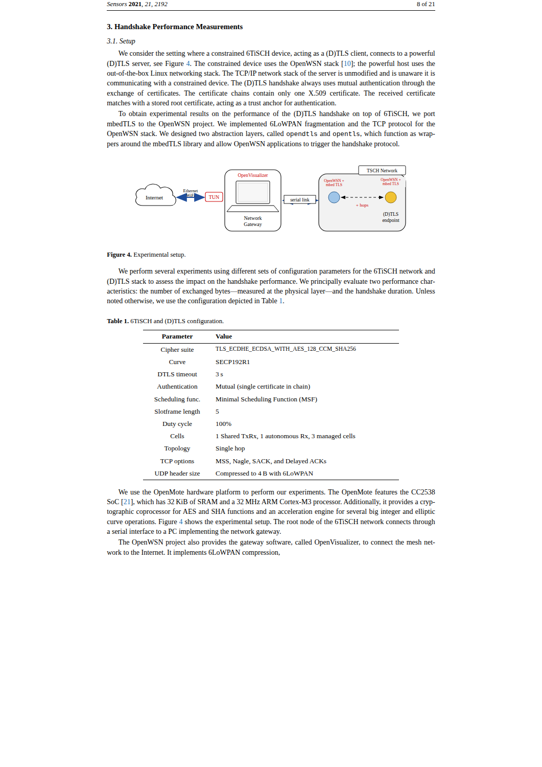Sensors 2021, 21, 2192
8 of 21
3. Handshake Performance Measurements
3.1. Setup
We consider the setting where a constrained 6TiSCH device, acting as a (D)TLS client, connects to a powerful (D)TLS server, see Figure 4. The constrained device uses the OpenWSN stack [10]; the powerful host uses the out-of-the-box Linux networking stack. The TCP/IP network stack of the server is unmodified and is unaware it is communicating with a constrained device. The (D)TLS handshake always uses mutual authentication through the exchange of certificates. The certificate chains contain only one X.509 certificate. The received certificate matches with a stored root certificate, acting as a trust anchor for authentication.
To obtain experimental results on the performance of the (D)TLS handshake on top of 6TiSCH, we port mbedTLS to the OpenWSN project. We implemented 6LoWPAN fragmentation and the TCP protocol for the OpenWSN stack. We designed two abstraction layers, called opendtls and opentls, which function as wrappers around the mbedTLS library and allow OpenWSN applications to trigger the handshake protocol.
Internet Ethernet WiFi TUN OpenVisualizer Network Gateway serial link TSCH Network OpenWSN + mbed TLS OpenWSN + mbed TLS + hops (D)TLS endpoint
Figure 4. Experimental setup.
We perform several experiments using different sets of configuration parameters for the 6TiSCH network and (D)TLS stack to assess the impact on the handshake performance. We principally evaluate two performance characteristics: the number of exchanged bytes—measured at the physical layer—and the handshake duration. Unless noted otherwise, we use the configuration depicted in Table 1.
Table 1. 6TiSCH and (D)TLS configuration.
| Parameter | Value |
| --- | --- |
| Cipher suite | TLS_ECDHE_ECDSA_WITH_AES_128_CCM_SHA256 |
| Curve | SECP192R1 |
| DTLS timeout | 3 s |
| Authentication | Mutual (single certificate in chain) |
| Scheduling func. | Minimal Scheduling Function (MSF) |
| Slotframe length | 5 |
| Duty cycle | 100% |
| Cells | 1 Shared TxRx, 1 autonomous Rx, 3 managed cells |
| Topology | Single hop |
| TCP options | MSS, Nagle, SACK, and Delayed ACKs |
| UDP header size | Compressed to 4 B with 6LoWPAN |
We use the OpenMote hardware platform to perform our experiments. The OpenMote features the CC2538 SoC [21], which has 32 KiB of SRAM and a 32 MHz ARM Cortex-M3 processor. Additionally, it provides a cryptographic coprocessor for AES and SHA functions and an acceleration engine for several big integer and elliptic curve operations. Figure 4 shows the experimental setup. The root node of the 6TiSCH network connects through a serial interface to a PC implementing the network gateway.
The OpenWSN project also provides the gateway software, called OpenVisualizer, to connect the mesh network to the Internet. It implements 6LoWPAN compression,